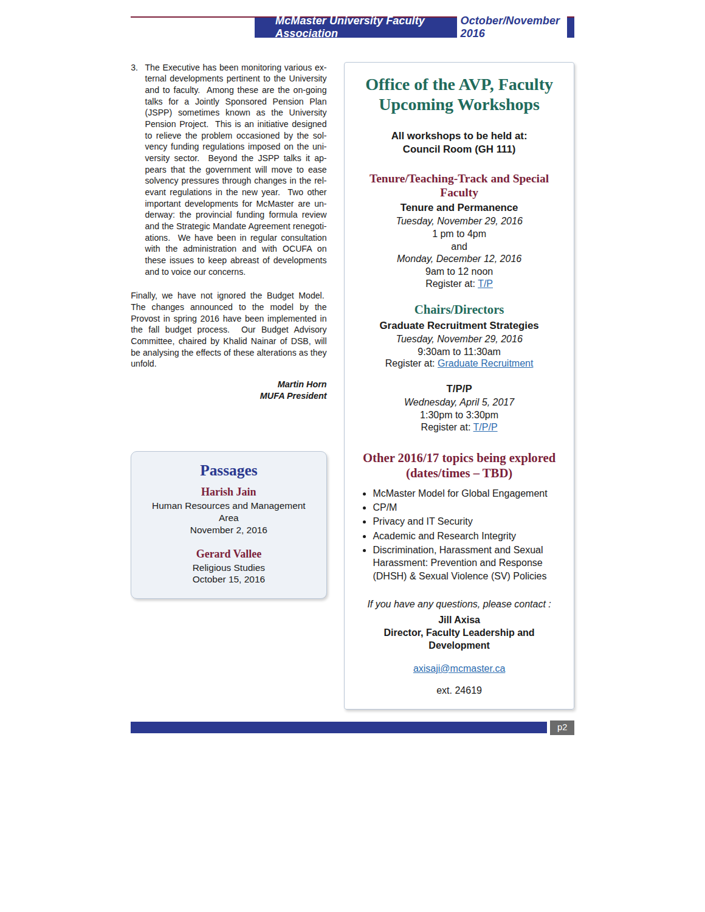McMaster University Faculty Association October/November 2016
3.
The Executive has been monitoring various external developments pertinent to the University and to faculty. Among these are the on-going talks for a Jointly Sponsored Pension Plan (JSPP) sometimes known as the University Pension Project. This is an initiative designed to relieve the problem occasioned by the solvency funding regulations imposed on the university sector. Beyond the JSPP talks it appears that the government will move to ease solvency pressures through changes in the relevant regulations in the new year. Two other important developments for McMaster are underway: the provincial funding formula review and the Strategic Mandate Agreement renegotiations. We have been in regular consultation with the administration and with OCUFA on these issues to keep abreast of developments and to voice our concerns.
Finally, we have not ignored the Budget Model. The changes announced to the model by the Provost in spring 2016 have been implemented in the fall budget process. Our Budget Advisory Committee, chaired by Khalid Nainar of DSB, will be analysing the effects of these alterations as they unfold.
Martin Horn
MUFA President
Passages
Harish Jain
Human Resources and Management Area
November 2, 2016
Gerard Vallee
Religious Studies
October 15, 2016
Office of the AVP, Faculty
Upcoming Workshops
All workshops to be held at:
Council Room (GH 111)
Tenure/Teaching-Track and Special Faculty
Tenure and Permanence
Tuesday, November 29, 2016
1 pm to 4pm
and
Monday, December 12, 2016
9am to 12 noon
Register at: T/P
Chairs/Directors
Graduate Recruitment Strategies
Tuesday, November 29, 2016
9:30am to 11:30am
Register at: Graduate Recruitment
T/P/P
Wednesday, April 5, 2017
1:30pm to 3:30pm
Register at: T/P/P
Other 2016/17 topics being explored
(dates/times – TBD)
McMaster Model for Global Engagement
CP/M
Privacy and IT Security
Academic and Research Integrity
Discrimination, Harassment and Sexual Harassment: Prevention and Response (DHSH) & Sexual Violence (SV) Policies
If you have any questions, please contact :
Jill Axisa
Director, Faculty Leadership and Development
axisaji@mcmaster.ca
ext. 24619
p2